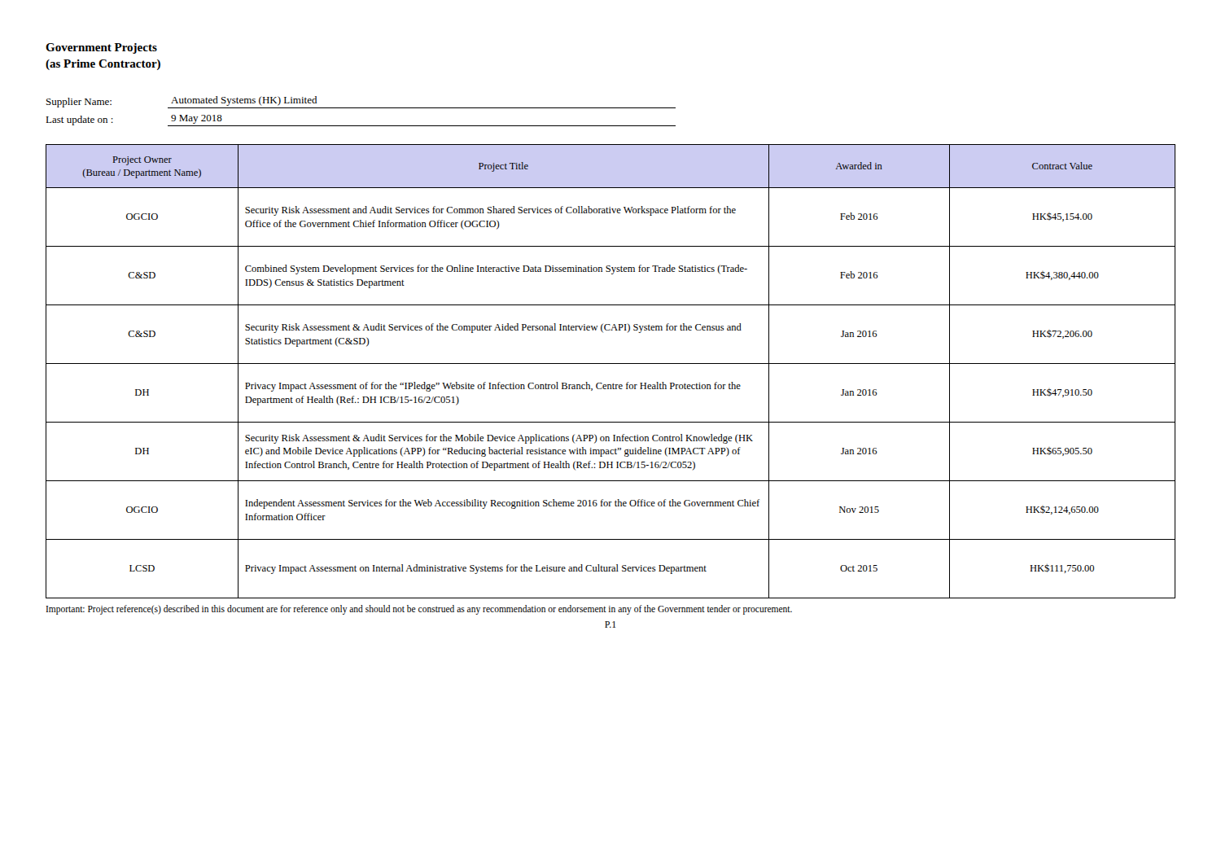Government Projects
(as Prime Contractor)
Supplier Name:
Automated Systems (HK) Limited
Last update on :
9 May 2018
| Project Owner (Bureau / Department Name) | Project Title | Awarded in | Contract Value |
| --- | --- | --- | --- |
| OGCIO | Security Risk Assessment and Audit Services for Common Shared Services of Collaborative Workspace Platform for the Office of the Government Chief Information Officer (OGCIO) | Feb 2016 | HK$45,154.00 |
| C&SD | Combined System Development Services for the Online Interactive Data Dissemination System for Trade Statistics (Trade-IDDS) Census & Statistics Department | Feb 2016 | HK$4,380,440.00 |
| C&SD | Security Risk Assessment & Audit Services of the Computer Aided Personal Interview (CAPI) System for the Census and Statistics Department (C&SD) | Jan 2016 | HK$72,206.00 |
| DH | Privacy Impact Assessment of for the “IPledge” Website of Infection Control Branch, Centre for Health Protection for the Department of Health (Ref.: DH ICB/15-16/2/C051) | Jan 2016 | HK$47,910.50 |
| DH | Security Risk Assessment & Audit Services for the Mobile Device Applications (APP) on Infection Control Knowledge (HK eIC) and Mobile Device Applications (APP) for “Reducing bacterial resistance with impact” guideline (IMPACT APP) of Infection Control Branch, Centre for Health Protection of Department of Health (Ref.: DH ICB/15-16/2/C052) | Jan 2016 | HK$65,905.50 |
| OGCIO | Independent Assessment Services for the Web Accessibility Recognition Scheme 2016 for the Office of the Government Chief Information Officer | Nov 2015 | HK$2,124,650.00 |
| LCSD | Privacy Impact Assessment on Internal Administrative Systems for the Leisure and Cultural Services Department | Oct 2015 | HK$111,750.00 |
Important: Project reference(s) described in this document are for reference only and should not be construed as any recommendation or endorsement in any of the Government tender or procurement.
P.1